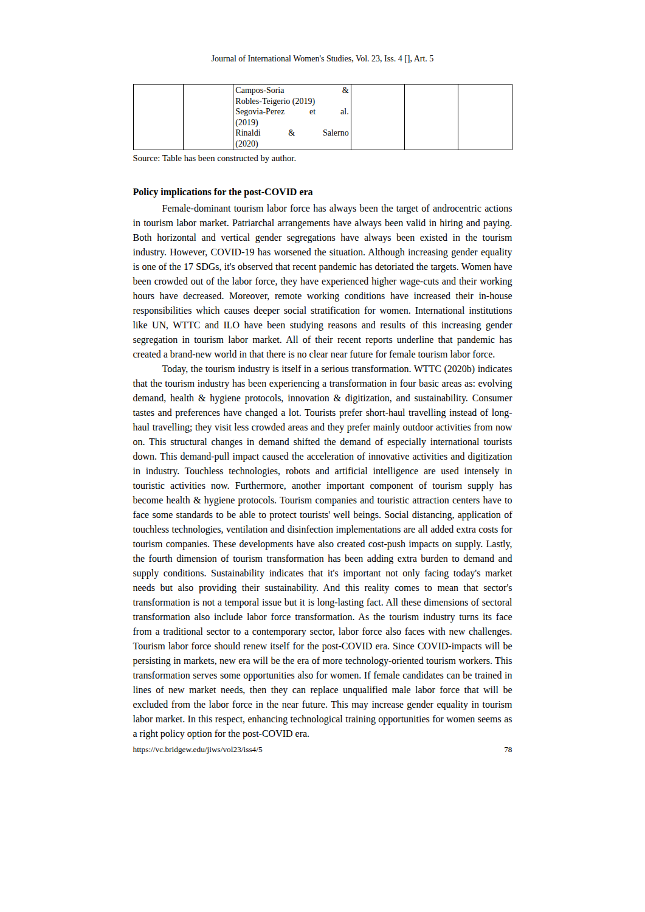Journal of International Women's Studies, Vol. 23, Iss. 4 [], Art. 5
| | | Campos-Soria & Robles-Teigerio (2019) Segovia-Perez et al. (2019) Rinaldi & Salerno (2020) | | | |
Source: Table has been constructed by author.
Policy implications for the post-COVID era
Female-dominant tourism labor force has always been the target of androcentric actions in tourism labor market. Patriarchal arrangements have always been valid in hiring and paying. Both horizontal and vertical gender segregations have always been existed in the tourism industry. However, COVID-19 has worsened the situation. Although increasing gender equality is one of the 17 SDGs, it's observed that recent pandemic has detoriated the targets. Women have been crowded out of the labor force, they have experienced higher wage-cuts and their working hours have decreased. Moreover, remote working conditions have increased their in-house responsibilities which causes deeper social stratification for women. International institutions like UN, WTTC and ILO have been studying reasons and results of this increasing gender segregation in tourism labor market. All of their recent reports underline that pandemic has created a brand-new world in that there is no clear near future for female tourism labor force.
Today, the tourism industry is itself in a serious transformation. WTTC (2020b) indicates that the tourism industry has been experiencing a transformation in four basic areas as: evolving demand, health & hygiene protocols, innovation & digitization, and sustainability. Consumer tastes and preferences have changed a lot. Tourists prefer short-haul travelling instead of long-haul travelling; they visit less crowded areas and they prefer mainly outdoor activities from now on. This structural changes in demand shifted the demand of especially international tourists down. This demand-pull impact caused the acceleration of innovative activities and digitization in industry. Touchless technologies, robots and artificial intelligence are used intensely in touristic activities now. Furthermore, another important component of tourism supply has become health & hygiene protocols. Tourism companies and touristic attraction centers have to face some standards to be able to protect tourists' well beings. Social distancing, application of touchless technologies, ventilation and disinfection implementations are all added extra costs for tourism companies. These developments have also created cost-push impacts on supply. Lastly, the fourth dimension of tourism transformation has been adding extra burden to demand and supply conditions. Sustainability indicates that it's important not only facing today's market needs but also providing their sustainability. And this reality comes to mean that sector's transformation is not a temporal issue but it is long-lasting fact. All these dimensions of sectoral transformation also include labor force transformation. As the tourism industry turns its face from a traditional sector to a contemporary sector, labor force also faces with new challenges. Tourism labor force should renew itself for the post-COVID era. Since COVID-impacts will be persisting in markets, new era will be the era of more technology-oriented tourism workers. This transformation serves some opportunities also for women. If female candidates can be trained in lines of new market needs, then they can replace unqualified male labor force that will be excluded from the labor force in the near future. This may increase gender equality in tourism labor market. In this respect, enhancing technological training opportunities for women seems as a right policy option for the post-COVID era.
https://vc.bridgew.edu/jiws/vol23/iss4/5 78